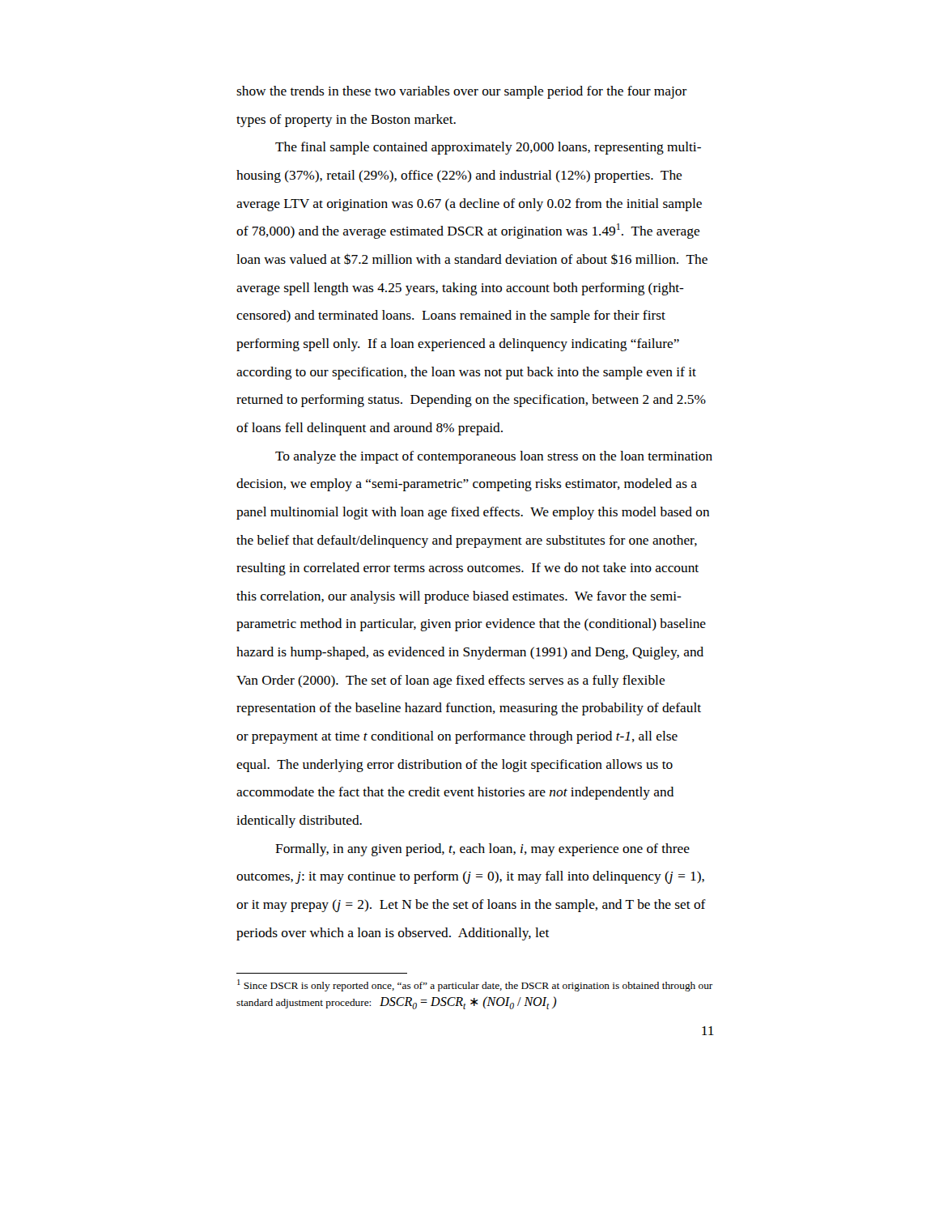show the trends in these two variables over our sample period for the four major types of property in the Boston market.
The final sample contained approximately 20,000 loans, representing multi-housing (37%), retail (29%), office (22%) and industrial (12%) properties. The average LTV at origination was 0.67 (a decline of only 0.02 from the initial sample of 78,000) and the average estimated DSCR at origination was 1.491. The average loan was valued at $7.2 million with a standard deviation of about $16 million. The average spell length was 4.25 years, taking into account both performing (right-censored) and terminated loans. Loans remained in the sample for their first performing spell only. If a loan experienced a delinquency indicating “failure” according to our specification, the loan was not put back into the sample even if it returned to performing status. Depending on the specification, between 2 and 2.5% of loans fell delinquent and around 8% prepaid.
To analyze the impact of contemporaneous loan stress on the loan termination decision, we employ a “semi-parametric” competing risks estimator, modeled as a panel multinomial logit with loan age fixed effects. We employ this model based on the belief that default/delinquency and prepayment are substitutes for one another, resulting in correlated error terms across outcomes. If we do not take into account this correlation, our analysis will produce biased estimates. We favor the semi-parametric method in particular, given prior evidence that the (conditional) baseline hazard is hump-shaped, as evidenced in Snyderman (1991) and Deng, Quigley, and Van Order (2000). The set of loan age fixed effects serves as a fully flexible representation of the baseline hazard function, measuring the probability of default or prepayment at time t conditional on performance through period t-1, all else equal. The underlying error distribution of the logit specification allows us to accommodate the fact that the credit event histories are not independently and identically distributed.
Formally, in any given period, t, each loan, i, may experience one of three outcomes, j: it may continue to perform (j = 0), it may fall into delinquency (j = 1), or it may prepay (j = 2). Let N be the set of loans in the sample, and T be the set of periods over which a loan is observed. Additionally, let
1 Since DSCR is only reported once, “as of” a particular date, the DSCR at origination is obtained through our standard adjustment procedure: DSCR0 = DSCRt ∗ (NOI0 / NOIt )
11